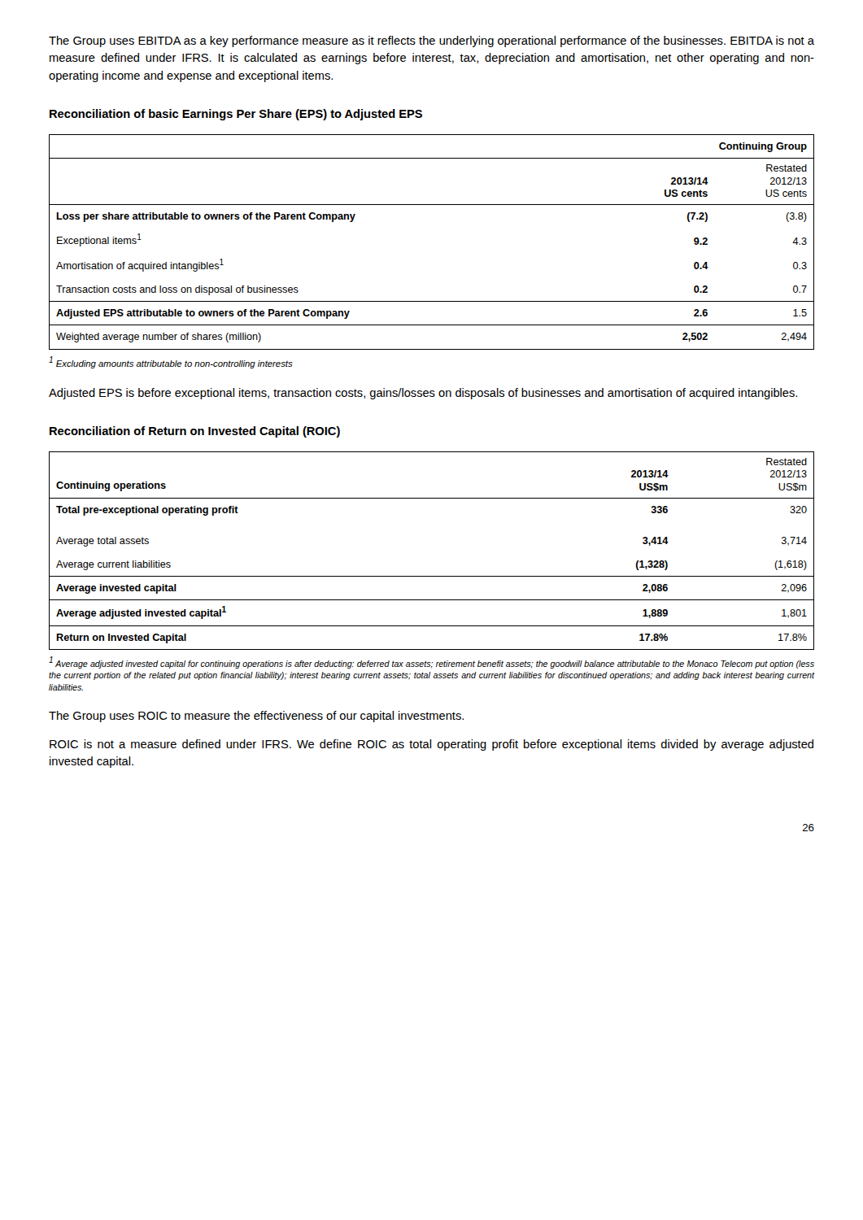The Group uses EBITDA as a key performance measure as it reflects the underlying operational performance of the businesses. EBITDA is not a measure defined under IFRS. It is calculated as earnings before interest, tax, depreciation and amortisation, net other operating and non-operating income and expense and exceptional items.
Reconciliation of basic Earnings Per Share (EPS) to Adjusted EPS
| | Continuing Group |
| | 2013/14 US cents | Restated 2012/13 US cents |
| Loss per share attributable to owners of the Parent Company | (7.2) | (3.8) |
| Exceptional items 1 | 9.2 | 4.3 |
| Amortisation of acquired intangibles 1 | 0.4 | 0.3 |
| Transaction costs and loss on disposal of businesses | 0.2 | 0.7 |
| Adjusted EPS attributable to owners of the Parent Company | 2.6 | 1.5 |
| Weighted average number of shares (million) | 2,502 | 2,494 |
1 Excluding amounts attributable to non-controlling interests
Adjusted EPS is before exceptional items, transaction costs, gains/losses on disposals of businesses and amortisation of acquired intangibles.
Reconciliation of Return on Invested Capital (ROIC)
| Continuing operations | 2013/14 US$m | Restated 2012/13 US$m |
| Total pre-exceptional operating profit | 336 | 320 |
| Average total assets | 3,414 | 3,714 |
| Average current liabilities | (1,328) | (1,618) |
| Average invested capital | 2,086 | 2,096 |
| Average adjusted invested capital 1 | 1,889 | 1,801 |
| Return on Invested Capital | 17.8% | 17.8% |
1 Average adjusted invested capital for continuing operations is after deducting: deferred tax assets; retirement benefit assets; the goodwill balance attributable to the Monaco Telecom put option (less the current portion of the related put option financial liability); interest bearing current assets; total assets and current liabilities for discontinued operations; and adding back interest bearing current liabilities.
The Group uses ROIC to measure the effectiveness of our capital investments.
ROIC is not a measure defined under IFRS. We define ROIC as total operating profit before exceptional items divided by average adjusted invested capital.
26